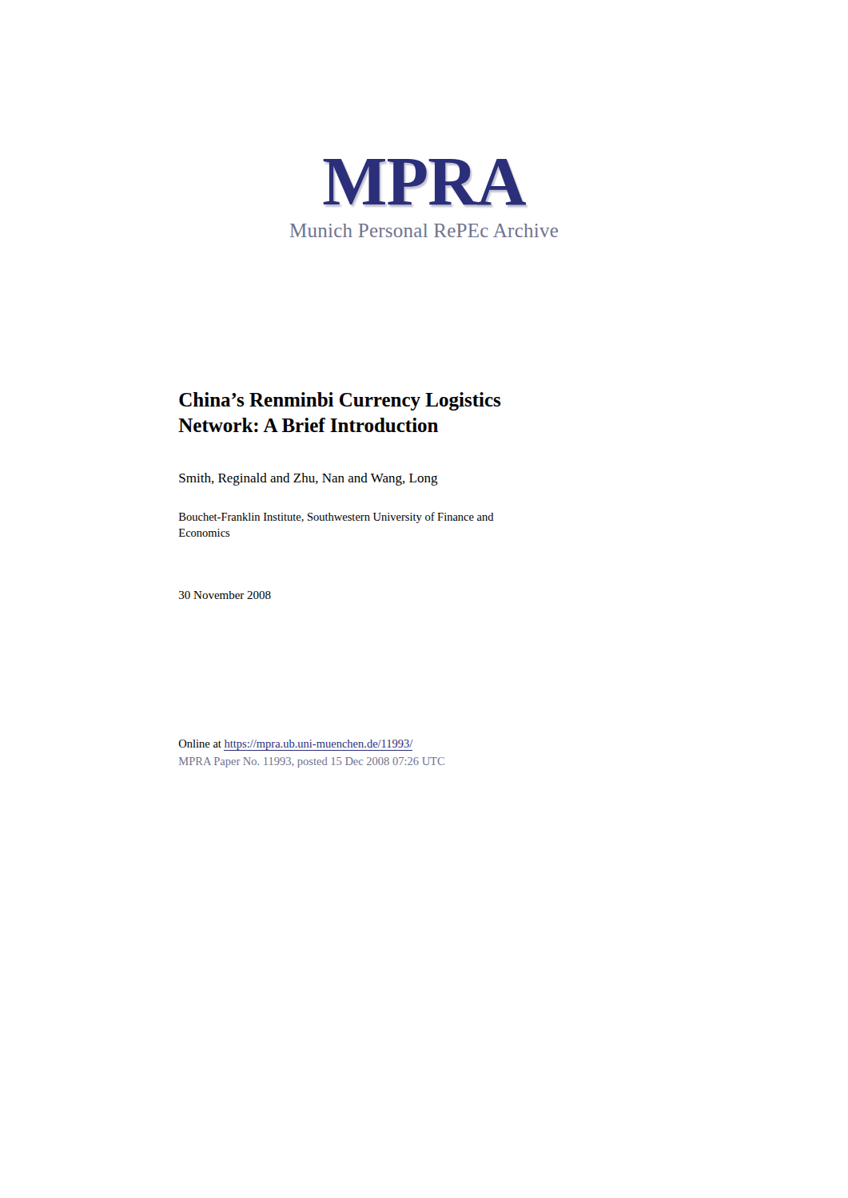MPRA
Munich Personal RePEc Archive
China’s Renminbi Currency Logistics
Network: A Brief Introduction
Smith, Reginald and Zhu, Nan and Wang, Long
Bouchet-Franklin Institute, Southwestern University of Finance and
Economics
30 November 2008
Online at https://mpra.ub.uni-muenchen.de/11993/
MPRA Paper No. 11993, posted 15 Dec 2008 07:26 UTC